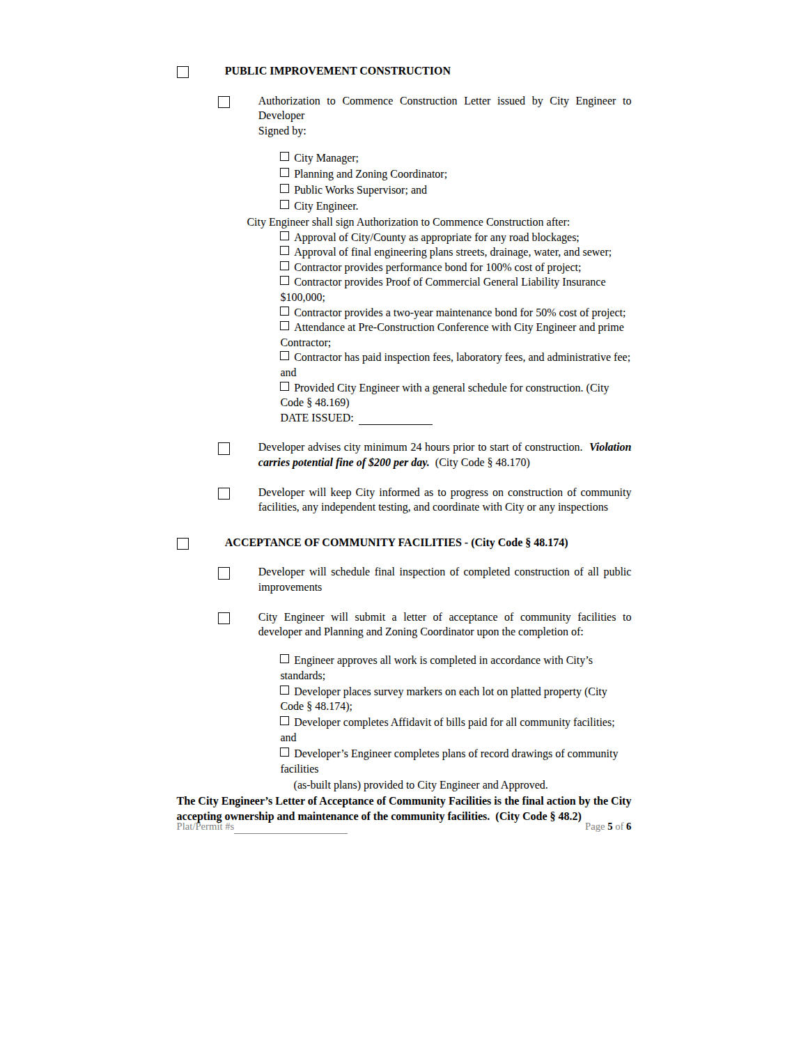PUBLIC IMPROVEMENT CONSTRUCTION
Authorization to Commence Construction Letter issued by City Engineer to Developer
Signed by:
City Manager;
Planning and Zoning Coordinator;
Public Works Supervisor; and
City Engineer.
City Engineer shall sign Authorization to Commence Construction after:
Approval of City/County as appropriate for any road blockages;
Approval of final engineering plans streets, drainage, water, and sewer;
Contractor provides performance bond for 100% cost of project;
Contractor provides Proof of Commercial General Liability Insurance $100,000;
Contractor provides a two-year maintenance bond for 50% cost of project;
Attendance at Pre-Construction Conference with City Engineer and prime Contractor;
Contractor has paid inspection fees, laboratory fees, and administrative fee; and
Provided City Engineer with a general schedule for construction. (City Code § 48.169)
DATE ISSUED:
Developer advises city minimum 24 hours prior to start of construction. Violation carries potential fine of $200 per day. (City Code § 48.170)
Developer will keep City informed as to progress on construction of community facilities, any independent testing, and coordinate with City or any inspections
ACCEPTANCE OF COMMUNITY FACILITIES - (City Code § 48.174)
Developer will schedule final inspection of completed construction of all public improvements
City Engineer will submit a letter of acceptance of community facilities to developer and Planning and Zoning Coordinator upon the completion of:
Engineer approves all work is completed in accordance with City’s standards;
Developer places survey markers on each lot on platted property (City Code § 48.174);
Developer completes Affidavit of bills paid for all community facilities; and
Developer’s Engineer completes plans of record drawings of community facilities
(as-built plans) provided to City Engineer and Approved.
The City Engineer’s Letter of Acceptance of Community Facilities is the final action by the City accepting ownership and maintenance of the community facilities. (City Code § 48.2)
Plat/Permit #s
Page 5 of 6